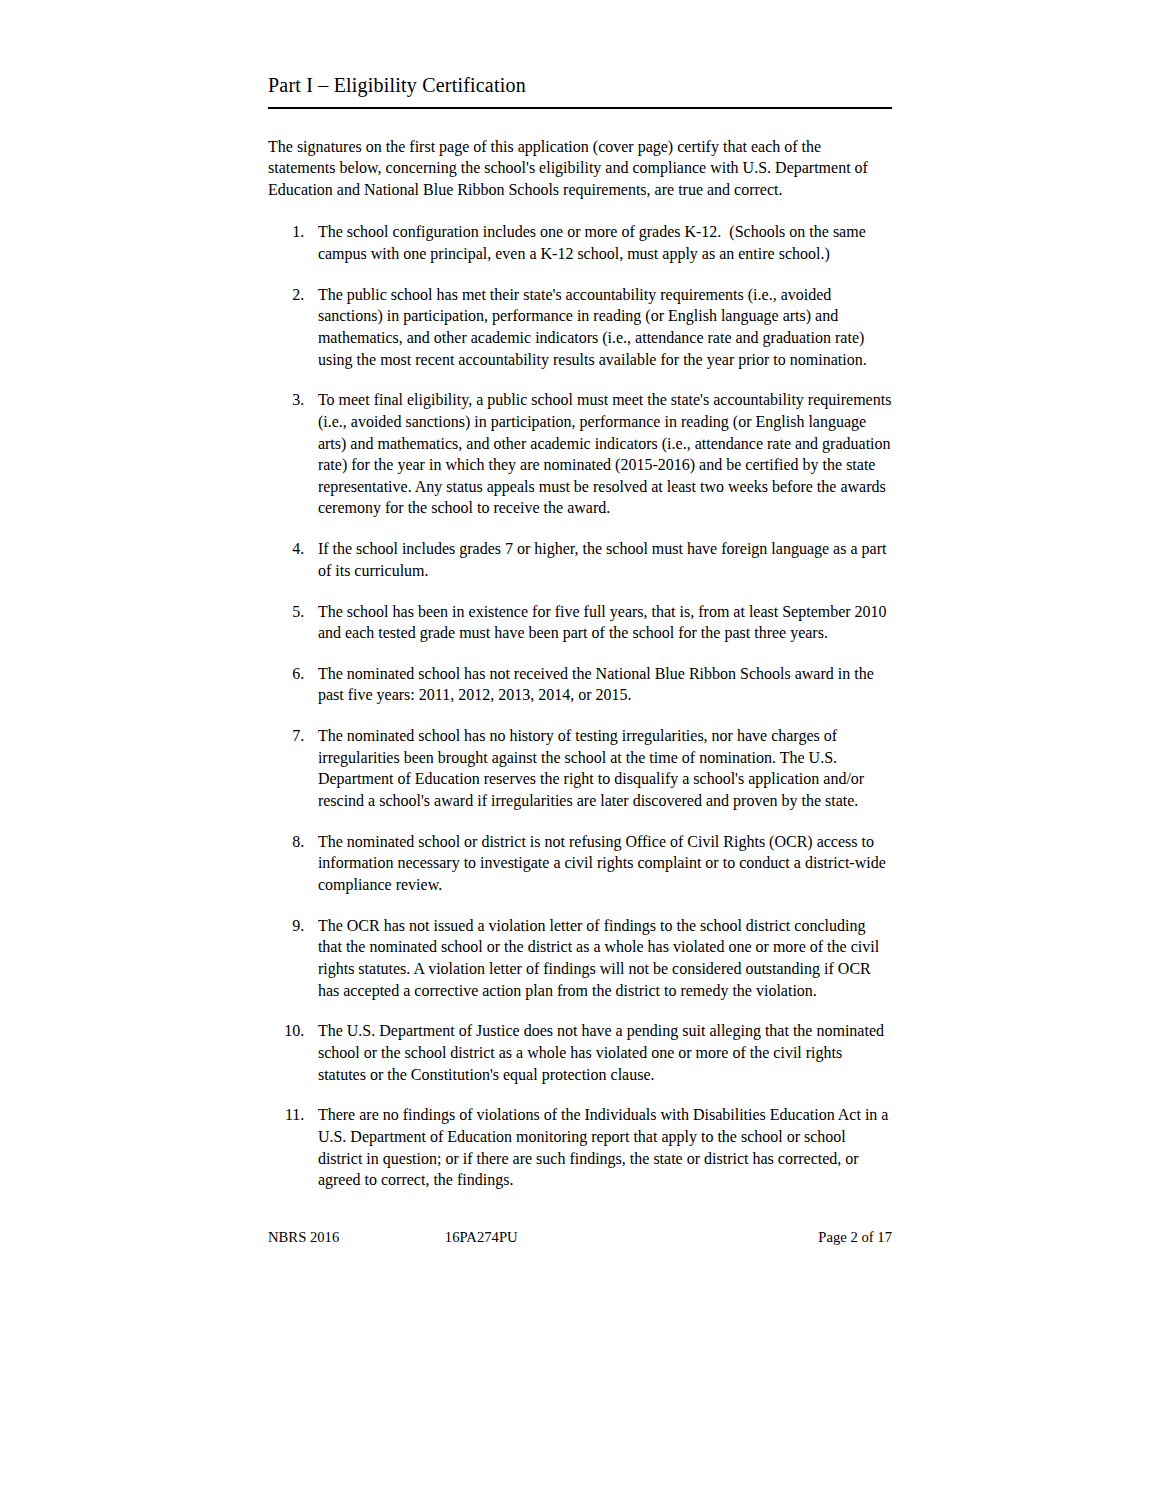Part I – Eligibility Certification
The signatures on the first page of this application (cover page) certify that each of the statements below, concerning the school's eligibility and compliance with U.S. Department of Education and National Blue Ribbon Schools requirements, are true and correct.
The school configuration includes one or more of grades K-12. (Schools on the same campus with one principal, even a K-12 school, must apply as an entire school.)
The public school has met their state's accountability requirements (i.e., avoided sanctions) in participation, performance in reading (or English language arts) and mathematics, and other academic indicators (i.e., attendance rate and graduation rate) using the most recent accountability results available for the year prior to nomination.
To meet final eligibility, a public school must meet the state's accountability requirements (i.e., avoided sanctions) in participation, performance in reading (or English language arts) and mathematics, and other academic indicators (i.e., attendance rate and graduation rate) for the year in which they are nominated (2015-2016) and be certified by the state representative. Any status appeals must be resolved at least two weeks before the awards ceremony for the school to receive the award.
If the school includes grades 7 or higher, the school must have foreign language as a part of its curriculum.
The school has been in existence for five full years, that is, from at least September 2010 and each tested grade must have been part of the school for the past three years.
The nominated school has not received the National Blue Ribbon Schools award in the past five years: 2011, 2012, 2013, 2014, or 2015.
The nominated school has no history of testing irregularities, nor have charges of irregularities been brought against the school at the time of nomination. The U.S. Department of Education reserves the right to disqualify a school's application and/or rescind a school's award if irregularities are later discovered and proven by the state.
The nominated school or district is not refusing Office of Civil Rights (OCR) access to information necessary to investigate a civil rights complaint or to conduct a district-wide compliance review.
The OCR has not issued a violation letter of findings to the school district concluding that the nominated school or the district as a whole has violated one or more of the civil rights statutes. A violation letter of findings will not be considered outstanding if OCR has accepted a corrective action plan from the district to remedy the violation.
The U.S. Department of Justice does not have a pending suit alleging that the nominated school or the school district as a whole has violated one or more of the civil rights statutes or the Constitution's equal protection clause.
There are no findings of violations of the Individuals with Disabilities Education Act in a U.S. Department of Education monitoring report that apply to the school or school district in question; or if there are such findings, the state or district has corrected, or agreed to correct, the findings.
NBRS 2016 16PA274PU Page 2 of 17